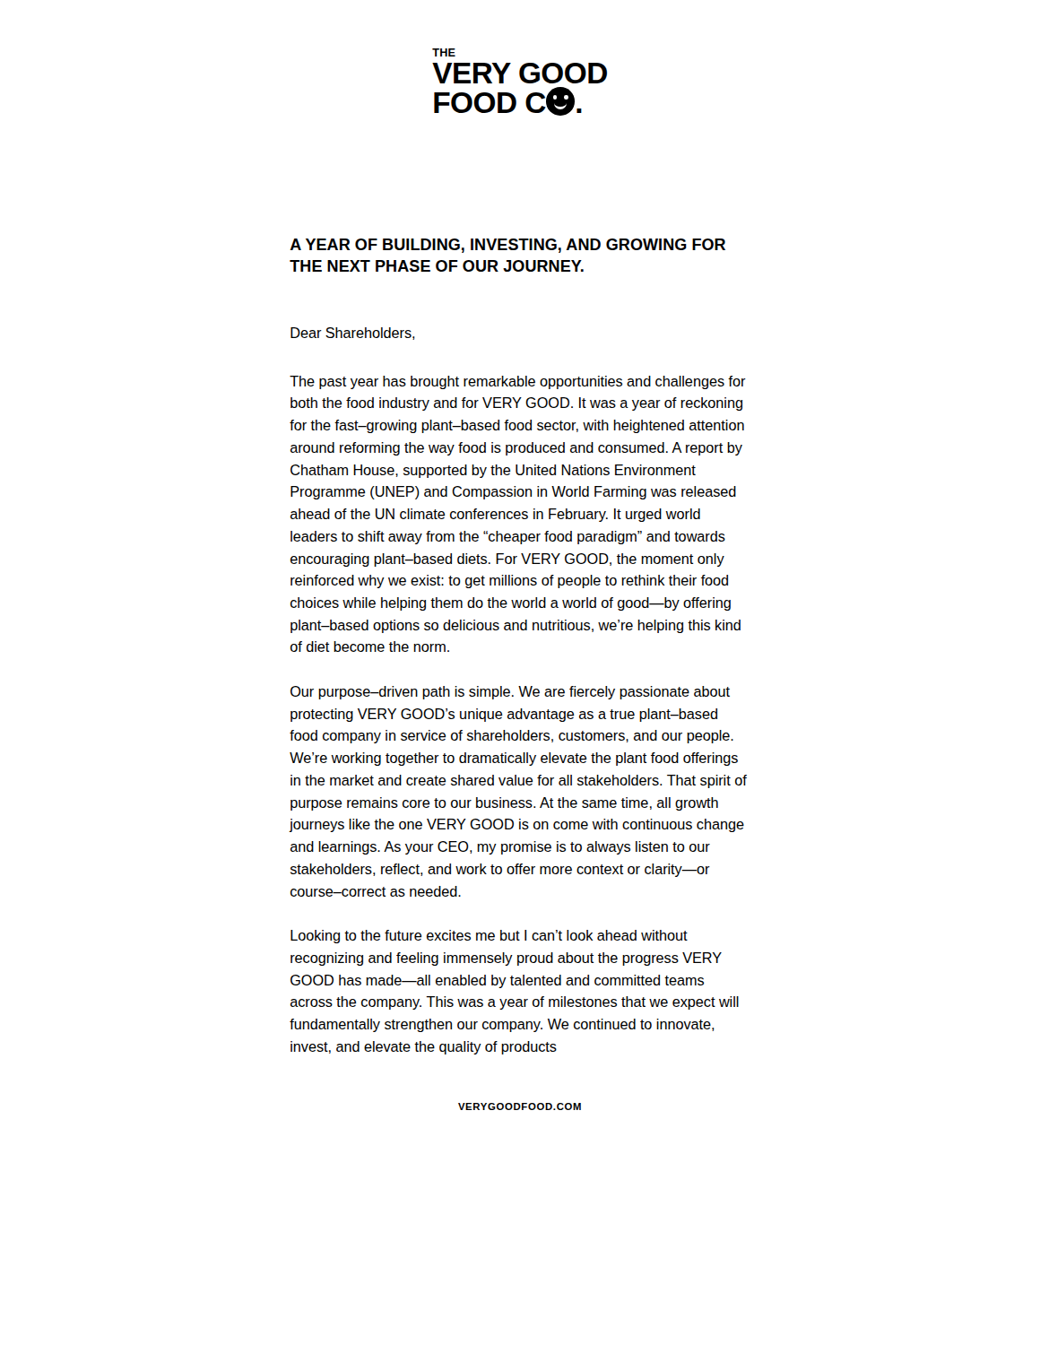THE VERY GOOD FOOD C .
A year of building, investing, and growing for the next phase of our journey.
Dear Shareholders,
The past year has brought remarkable opportunities and challenges for both the food industry and for VERY GOOD. It was a year of reckoning for the fast–growing plant–based food sector, with heightened attention around reforming the way food is produced and consumed. A report by Chatham House, supported by the United Nations Environment Programme (UNEP) and Compassion in World Farming was released ahead of the UN climate conferences in February. It urged world leaders to shift away from the “cheaper food paradigm” and towards encouraging plant–based diets. For VERY GOOD, the moment only reinforced why we exist: to get millions of people to rethink their food choices while helping them do the world a world of good—by offering plant–based options so delicious and nutritious, we’re helping this kind of diet become the norm.
Our purpose–driven path is simple. We are fiercely passionate about protecting VERY GOOD’s unique advantage as a true plant–based food company in service of shareholders, customers, and our people. We’re working together to dramatically elevate the plant food offerings in the market and create shared value for all stakeholders. That spirit of purpose remains core to our business. At the same time, all growth journeys like the one VERY GOOD is on come with continuous change and learnings. As your CEO, my promise is to always listen to our stakeholders, reflect, and work to offer more context or clarity—or course–correct as needed.
Looking to the future excites me but I can’t look ahead without recognizing and feeling immensely proud about the progress VERY GOOD has made—all enabled by talented and committed teams across the company. This was a year of milestones that we expect will fundamentally strengthen our company. We continued to innovate, invest, and elevate the quality of products
VERYGOODFOOD.COM